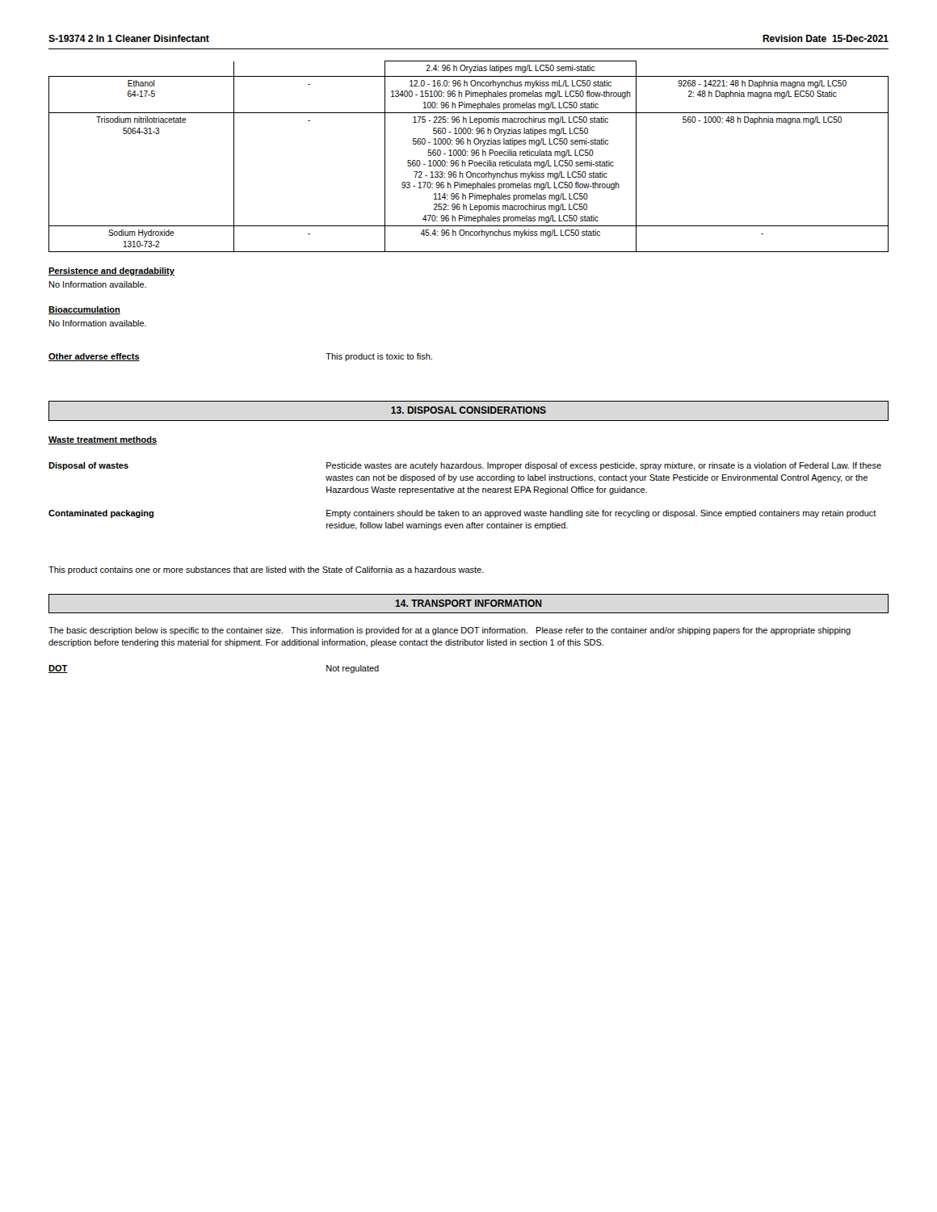S-19374 2 In 1 Cleaner Disinfectant
Revision Date 15-Dec-2021
| | | 2.4: 96 h Oryzias latipes mg/L LC50 semi-static | |
| Ethanol 64-17-5 | - | 12.0 - 16.0: 96 h Oncorhynchus mykiss mL/L LC50 static 13400 - 15100: 96 h Pimephales promelas mg/L LC50 flow-through 100: 96 h Pimephales promelas mg/L LC50 static | 9268 - 14221: 48 h Daphnia magna mg/L LC50 2: 48 h Daphnia magna mg/L EC50 Static |
| Trisodium nitrilotriacetate 5064-31-3 | - | 175 - 225: 96 h Lepomis macrochirus mg/L LC50 static 560 - 1000: 96 h Oryzias latipes mg/L LC50 560 - 1000: 96 h Oryzias latipes mg/L LC50 semi-static 560 - 1000: 96 h Poecilia reticulata mg/L LC50 560 - 1000: 96 h Poecilia reticulata mg/L LC50 semi-static 72 - 133: 96 h Oncorhynchus mykiss mg/L LC50 static 93 - 170: 96 h Pimephales promelas mg/L LC50 flow-through 114: 96 h Pimephales promelas mg/L LC50 252: 96 h Lepomis macrochirus mg/L LC50 470: 96 h Pimephales promelas mg/L LC50 static | 560 - 1000: 48 h Daphnia magna mg/L LC50 |
| Sodium Hydroxide 1310-73-2 | - | 45.4: 96 h Oncorhynchus mykiss mg/L LC50 static | - |
Persistence and degradability
No Information available.
Bioaccumulation
No Information available.
Other adverse effects
This product is toxic to fish.
13. DISPOSAL CONSIDERATIONS
Waste treatment methods
Disposal of wastes
Pesticide wastes are acutely hazardous. Improper disposal of excess pesticide, spray mixture, or rinsate is a violation of Federal Law. If these wastes can not be disposed of by use according to label instructions, contact your State Pesticide or Environmental Control Agency, or the Hazardous Waste representative at the nearest EPA Regional Office for guidance.
Contaminated packaging
Empty containers should be taken to an approved waste handling site for recycling or disposal. Since emptied containers may retain product residue, follow label warnings even after container is emptied.
This product contains one or more substances that are listed with the State of California as a hazardous waste.
14. TRANSPORT INFORMATION
The basic description below is specific to the container size. This information is provided for at a glance DOT information. Please refer to the container and/or shipping papers for the appropriate shipping description before tendering this material for shipment. For additional information, please contact the distributor listed in section 1 of this SDS.
DOT
Not regulated